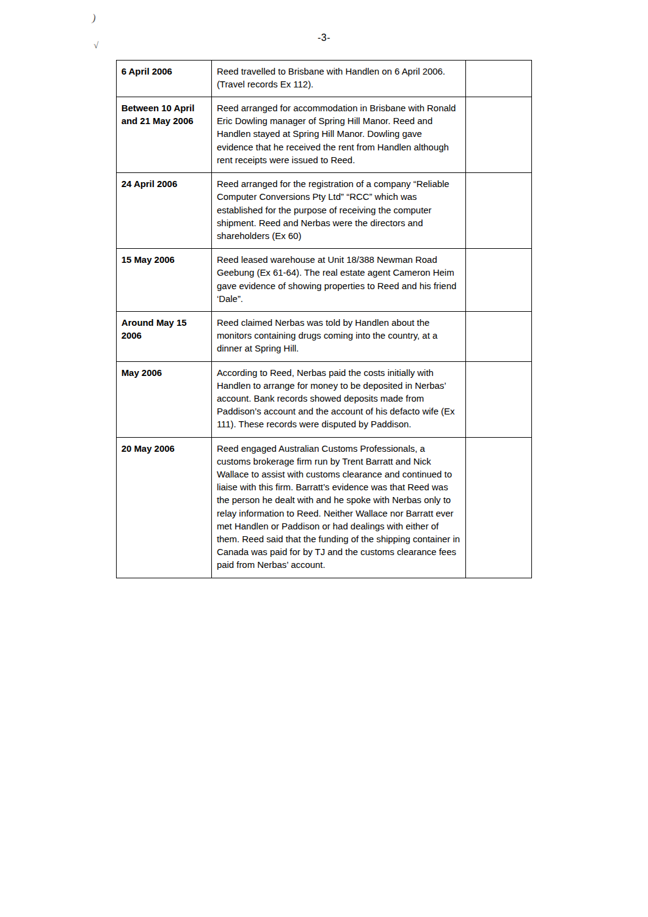) √
-3-
| 6 April 2006 | Reed travelled to Brisbane with Handlen on 6 April 2006. (Travel records Ex 112). | |
| Between 10 April and 21 May 2006 | Reed arranged for accommodation in Brisbane with Ronald Eric Dowling manager of Spring Hill Manor. Reed and Handlen stayed at Spring Hill Manor. Dowling gave evidence that he received the rent from Handlen although rent receipts were issued to Reed. | |
| 24 April 2006 | Reed arranged for the registration of a company “Reliable Computer Conversions Pty Ltd” “RCC” which was established for the purpose of receiving the computer shipment. Reed and Nerbas were the directors and shareholders (Ex 60) | |
| 15 May 2006 | Reed leased warehouse at Unit 18/388 Newman Road Geebung (Ex 61-64). The real estate agent Cameron Heim gave evidence of showing properties to Reed and his friend ‘Dale”. | |
| Around May 15 2006 | Reed claimed Nerbas was told by Handlen about the monitors containing drugs coming into the country, at a dinner at Spring Hill. | |
| May 2006 | According to Reed, Nerbas paid the costs initially with Handlen to arrange for money to be deposited in Nerbas’ account. Bank records showed deposits made from Paddison’s account and the account of his defacto wife (Ex 111). These records were disputed by Paddison. | |
| 20 May 2006 | Reed engaged Australian Customs Professionals, a customs brokerage firm run by Trent Barratt and Nick Wallace to assist with customs clearance and continued to liaise with this firm. Barratt’s evidence was that Reed was the person he dealt with and he spoke with Nerbas only to relay information to Reed. Neither Wallace nor Barratt ever met Handlen or Paddison or had dealings with either of them. Reed said that the funding of the shipping container in Canada was paid for by TJ and the customs clearance fees paid from Nerbas’ account. | |